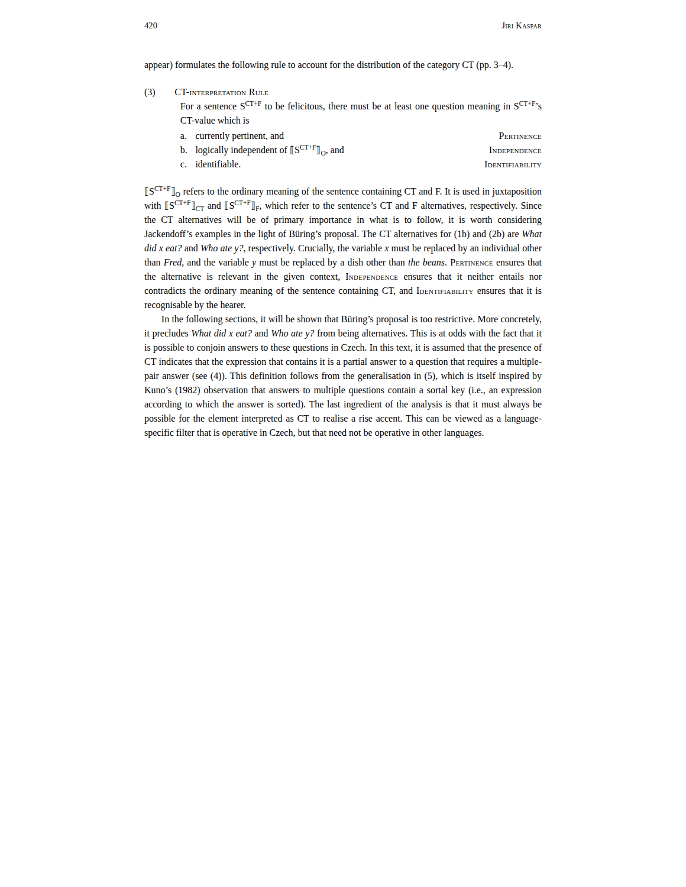420 Jiri Kaspar
appear) formulates the following rule to account for the distribution of the category CT (pp. 3–4).
(3)
CT-interpretation Rule
For a sentence SCT+F to be felicitous, there must be at least one question meaning in SCT+F’s CT-value which is
a. currently pertinent, and Pertinence
b. logically independent of ⟦SCT+F⟧O, and Independence
c. identifiable. Identifiability
⟦SCT+F⟧O refers to the ordinary meaning of the sentence containing CT and F. It is used in juxtaposition with ⟦SCT+F⟧CT and ⟦SCT+F⟧F, which refer to the sentence’s CT and F alternatives, respectively. Since the CT alternatives will be of primary importance in what is to follow, it is worth considering Jackendoff’s examples in the light of Büring’s proposal. The CT alternatives for (1b) and (2b) are What did x eat? and Who ate y?, respectively. Crucially, the variable x must be replaced by an individual other than Fred, and the variable y must be replaced by a dish other than the beans. Pertinence ensures that the alternative is relevant in the given context, Independence ensures that it neither entails nor contradicts the ordinary meaning of the sentence containing CT, and Identifiability ensures that it is recognisable by the hearer.
In the following sections, it will be shown that Büring’s proposal is too restrictive. More concretely, it precludes What did x eat? and Who ate y? from being alternatives. This is at odds with the fact that it is possible to conjoin answers to these questions in Czech. In this text, it is assumed that the presence of CT indicates that the expression that contains it is a partial answer to a question that requires a multiple-pair answer (see (4)). This definition follows from the generalisation in (5), which is itself inspired by Kuno’s (1982) observation that answers to multiple questions contain a sortal key (i.e., an expression according to which the answer is sorted). The last ingredient of the analysis is that it must always be possible for the element interpreted as CT to realise a rise accent. This can be viewed as a language-specific filter that is operative in Czech, but that need not be operative in other languages.